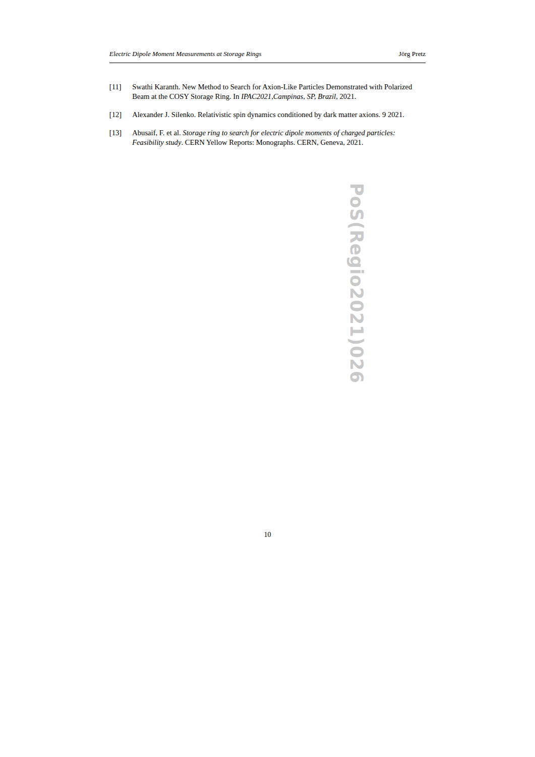Electric Dipole Moment Measurements at Storage Rings
Jörg Pretz
[11] Swathi Karanth. New Method to Search for Axion-Like Particles Demonstrated with Polarized Beam at the COSY Storage Ring. In IPAC2021,Campinas, SP, Brazil, 2021.
[12] Alexander J. Silenko. Relativistic spin dynamics conditioned by dark matter axions. 9 2021.
[13] Abusaif, F. et al. Storage ring to search for electric dipole moments of charged particles: Feasibility study. CERN Yellow Reports: Monographs. CERN, Geneva, 2021.
PoS(Regio2021)026
10